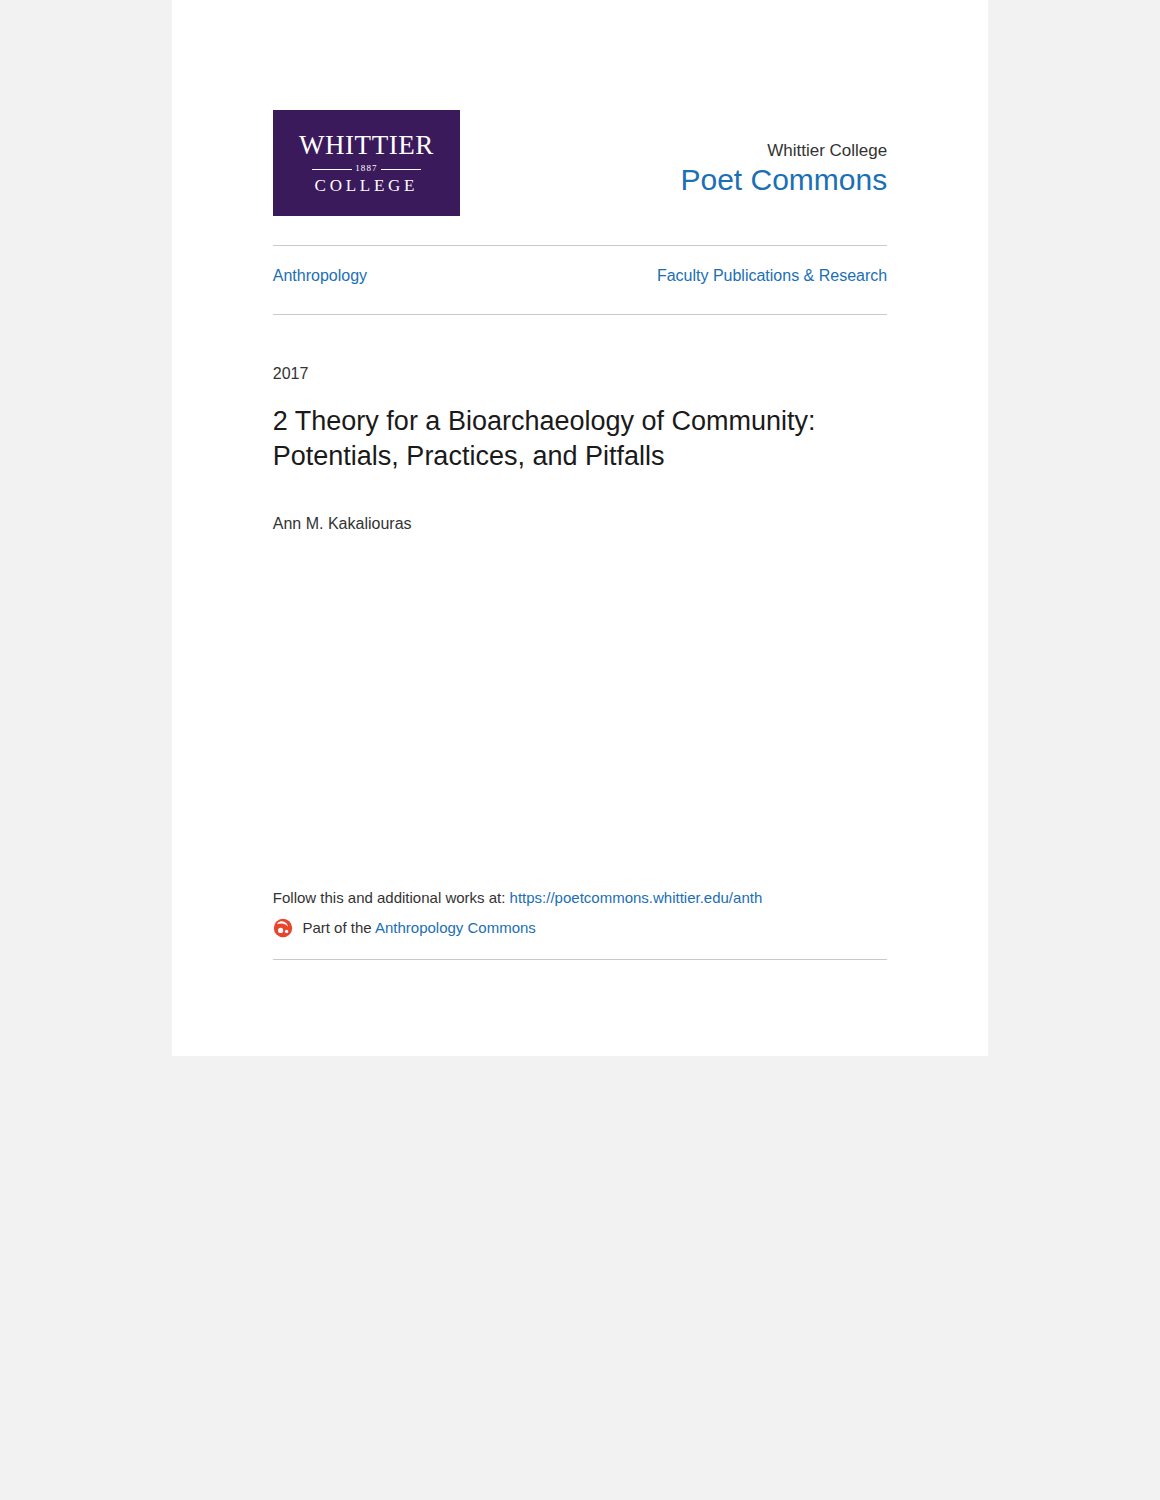WHITTIER 1887 COLLEGE
Whittier College
Poet Commons
Anthropology
Faculty Publications & Research
2017
2 Theory for a Bioarchaeology of Community: Potentials, Practices, and Pitfalls
Ann M. Kakaliouras
Follow this and additional works at: https://poetcommons.whittier.edu/anth
Part of the Anthropology Commons